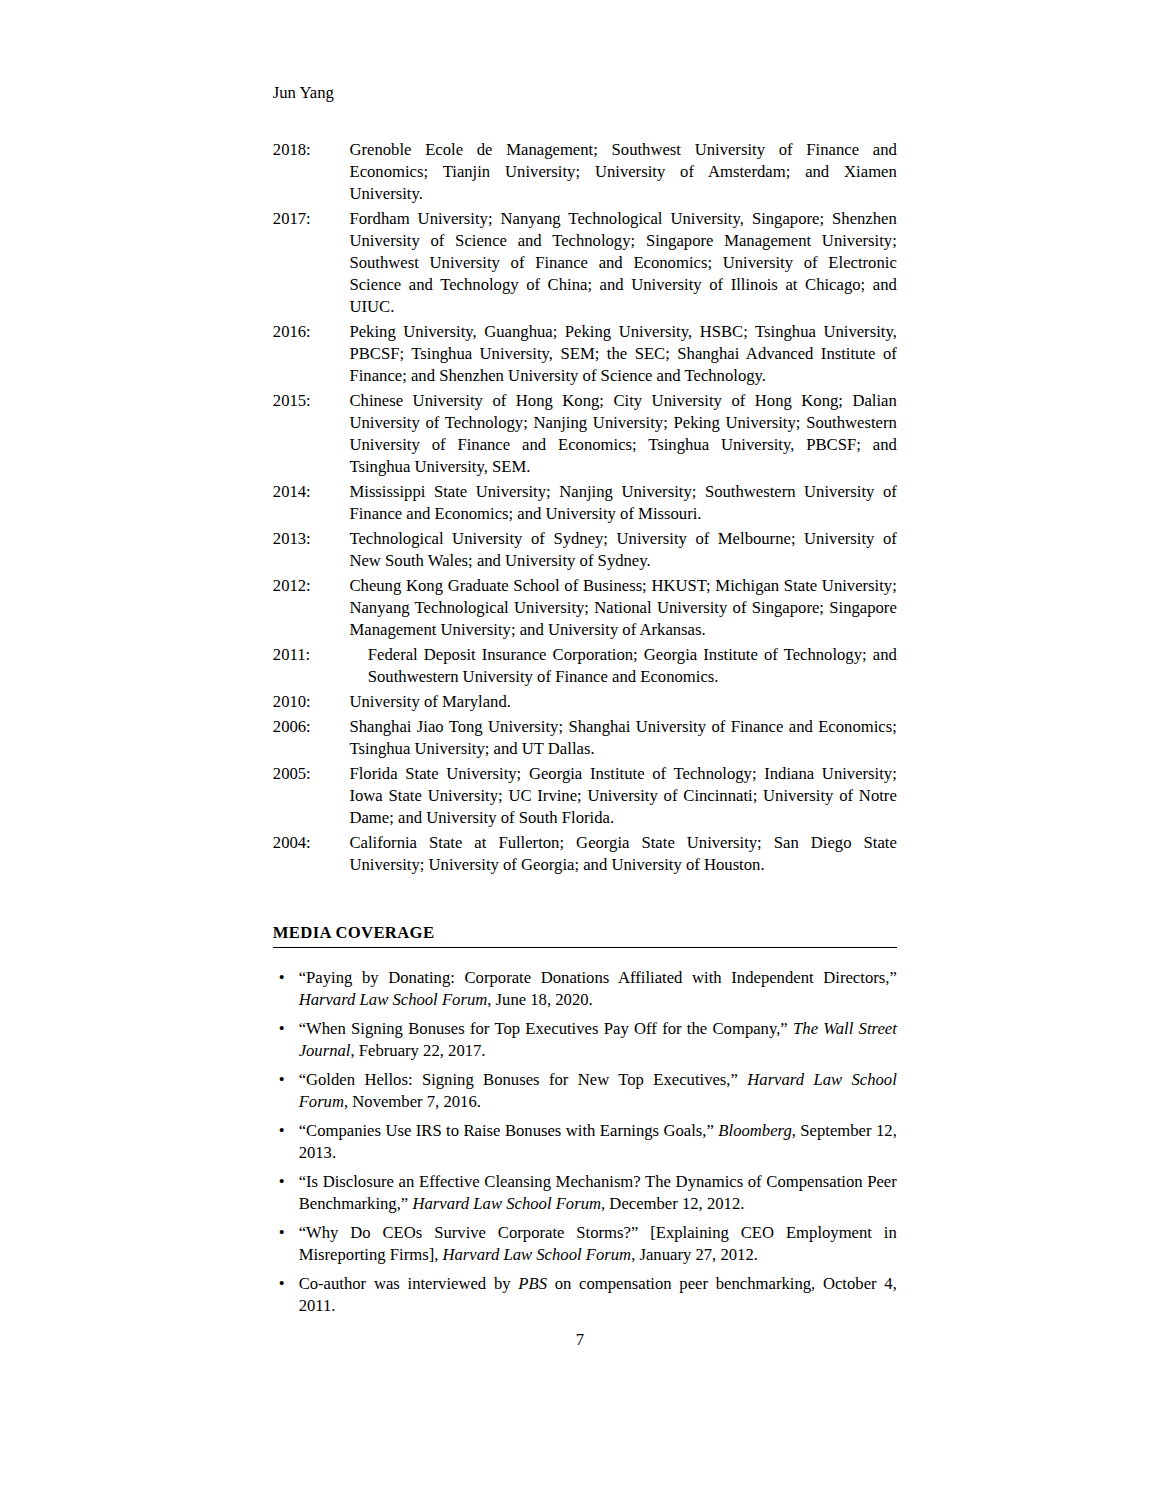Jun Yang
| 2018: | Grenoble Ecole de Management; Southwest University of Finance and Economics; Tianjin University; University of Amsterdam; and Xiamen University. |
| 2017: | Fordham University; Nanyang Technological University, Singapore; Shenzhen University of Science and Technology; Singapore Management University; Southwest University of Finance and Economics; University of Electronic Science and Technology of China; and University of Illinois at Chicago; and UIUC. |
| 2016: | Peking University, Guanghua; Peking University, HSBC; Tsinghua University, PBCSF; Tsinghua University, SEM; the SEC; Shanghai Advanced Institute of Finance; and Shenzhen University of Science and Technology. |
| 2015: | Chinese University of Hong Kong; City University of Hong Kong; Dalian University of Technology; Nanjing University; Peking University; Southwestern University of Finance and Economics; Tsinghua University, PBCSF; and Tsinghua University, SEM. |
| 2014: | Mississippi State University; Nanjing University; Southwestern University of Finance and Economics; and University of Missouri. |
| 2013: | Technological University of Sydney; University of Melbourne; University of New South Wales; and University of Sydney. |
| 2012: | Cheung Kong Graduate School of Business; HKUST; Michigan State University; Nanyang Technological University; National University of Singapore; Singapore Management University; and University of Arkansas. |
| 2011: | Federal Deposit Insurance Corporation; Georgia Institute of Technology; and Southwestern University of Finance and Economics. |
| 2010: | University of Maryland. |
| 2006: | Shanghai Jiao Tong University; Shanghai University of Finance and Economics; Tsinghua University; and UT Dallas. |
| 2005: | Florida State University; Georgia Institute of Technology; Indiana University; Iowa State University; UC Irvine; University of Cincinnati; University of Notre Dame; and University of South Florida. |
| 2004: | California State at Fullerton; Georgia State University; San Diego State University; University of Georgia; and University of Houston. |
Media Coverage
“Paying by Donating: Corporate Donations Affiliated with Independent Directors,” Harvard Law School Forum, June 18, 2020.
“When Signing Bonuses for Top Executives Pay Off for the Company,” The Wall Street Journal, February 22, 2017.
“Golden Hellos: Signing Bonuses for New Top Executives,” Harvard Law School Forum, November 7, 2016.
“Companies Use IRS to Raise Bonuses with Earnings Goals,” Bloomberg, September 12, 2013.
“Is Disclosure an Effective Cleansing Mechanism? The Dynamics of Compensation Peer Benchmarking,” Harvard Law School Forum, December 12, 2012.
“Why Do CEOs Survive Corporate Storms?” [Explaining CEO Employment in Misreporting Firms], Harvard Law School Forum, January 27, 2012.
Co-author was interviewed by PBS on compensation peer benchmarking, October 4, 2011.
7